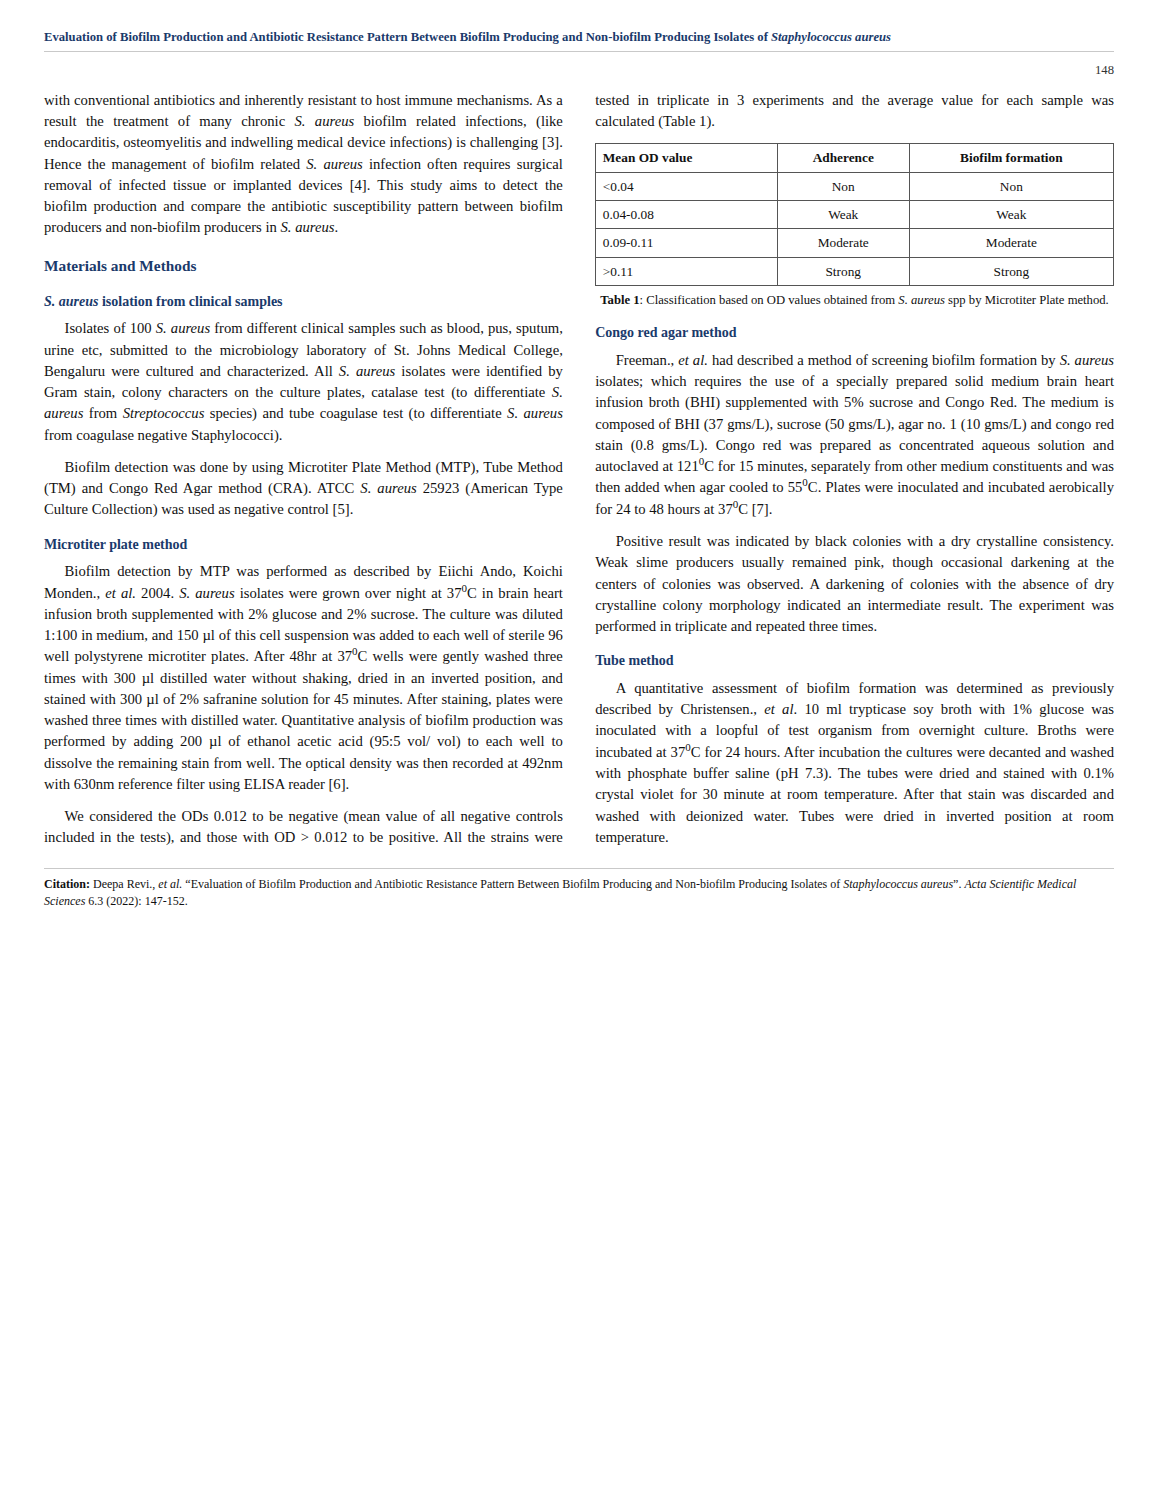Evaluation of Biofilm Production and Antibiotic Resistance Pattern Between Biofilm Producing and Non-biofilm Producing Isolates of Staphylococcus aureus
148
with conventional antibiotics and inherently resistant to host immune mechanisms. As a result the treatment of many chronic S. aureus biofilm related infections, (like endocarditis, osteomyelitis and indwelling medical device infections) is challenging [3]. Hence the management of biofilm related S. aureus infection often requires surgical removal of infected tissue or implanted devices [4]. This study aims to detect the biofilm production and compare the antibiotic susceptibility pattern between biofilm producers and non-biofilm producers in S. aureus.
Materials and Methods
S. aureus isolation from clinical samples
Isolates of 100 S. aureus from different clinical samples such as blood, pus, sputum, urine etc, submitted to the microbiology laboratory of St. Johns Medical College, Bengaluru were cultured and characterized. All S. aureus isolates were identified by Gram stain, colony characters on the culture plates, catalase test (to differentiate S. aureus from Streptococcus species) and tube coagulase test (to differentiate S. aureus from coagulase negative Staphylococci).
Biofilm detection was done by using Microtiter Plate Method (MTP), Tube Method (TM) and Congo Red Agar method (CRA). ATCC S. aureus 25923 (American Type Culture Collection) was used as negative control [5].
Microtiter plate method
Biofilm detection by MTP was performed as described by Eiichi Ando, Koichi Monden., et al. 2004. S. aureus isolates were grown over night at 370C in brain heart infusion broth supplemented with 2% glucose and 2% sucrose. The culture was diluted 1:100 in medium, and 150 µl of this cell suspension was added to each well of sterile 96 well polystyrene microtiter plates. After 48hr at 370C wells were gently washed three times with 300 µl distilled water without shaking, dried in an inverted position, and stained with 300 µl of 2% safranine solution for 45 minutes. After staining, plates were washed three times with distilled water. Quantitative analysis of biofilm production was performed by adding 200 µl of ethanol acetic acid (95:5 vol/ vol) to each well to dissolve the remaining stain from well. The optical density was then recorded at 492nm with 630nm reference filter using ELISA reader [6].
We considered the ODs 0.012 to be negative (mean value of all negative controls included in the tests), and those with OD > 0.012 to be positive. All the strains were tested in triplicate in 3 experiments and the average value for each sample was calculated (Table 1).
Table 1 : Classification based on OD values obtained from S. aureus spp by Microtiter Plate method.
| Mean OD value | Adherence | Biofilm formation |
| --- | --- | --- |
| <0.04 | Non | Non |
| 0.04-0.08 | Weak | Weak |
| 0.09-0.11 | Moderate | Moderate |
| >0.11 | Strong | Strong |
Congo red agar method
Freeman., et al. had described a method of screening biofilm formation by S. aureus isolates; which requires the use of a specially prepared solid medium brain heart infusion broth (BHI) supplemented with 5% sucrose and Congo Red. The medium is composed of BHI (37 gms/L), sucrose (50 gms/L), agar no. 1 (10 gms/L) and congo red stain (0.8 gms/L). Congo red was prepared as concentrated aqueous solution and autoclaved at 1210C for 15 minutes, separately from other medium constituents and was then added when agar cooled to 550C. Plates were inoculated and incubated aerobically for 24 to 48 hours at 370C [7].
Positive result was indicated by black colonies with a dry crystalline consistency. Weak slime producers usually remained pink, though occasional darkening at the centers of colonies was observed. A darkening of colonies with the absence of dry crystalline colony morphology indicated an intermediate result. The experiment was performed in triplicate and repeated three times.
Tube method
A quantitative assessment of biofilm formation was determined as previously described by Christensen., et al. 10 ml trypticase soy broth with 1% glucose was inoculated with a loopful of test organism from overnight culture. Broths were incubated at 370C for 24 hours. After incubation the cultures were decanted and washed with phosphate buffer saline (pH 7.3). The tubes were dried and stained with 0.1% crystal violet for 30 minute at room temperature. After that stain was discarded and washed with deionized water. Tubes were dried in inverted position at room temperature.
Citation: Deepa Revi., et al. “Evaluation of Biofilm Production and Antibiotic Resistance Pattern Between Biofilm Producing and Non-biofilm Producing Isolates of Staphylococcus aureus”. Acta Scientific Medical Sciences 6.3 (2022): 147-152.